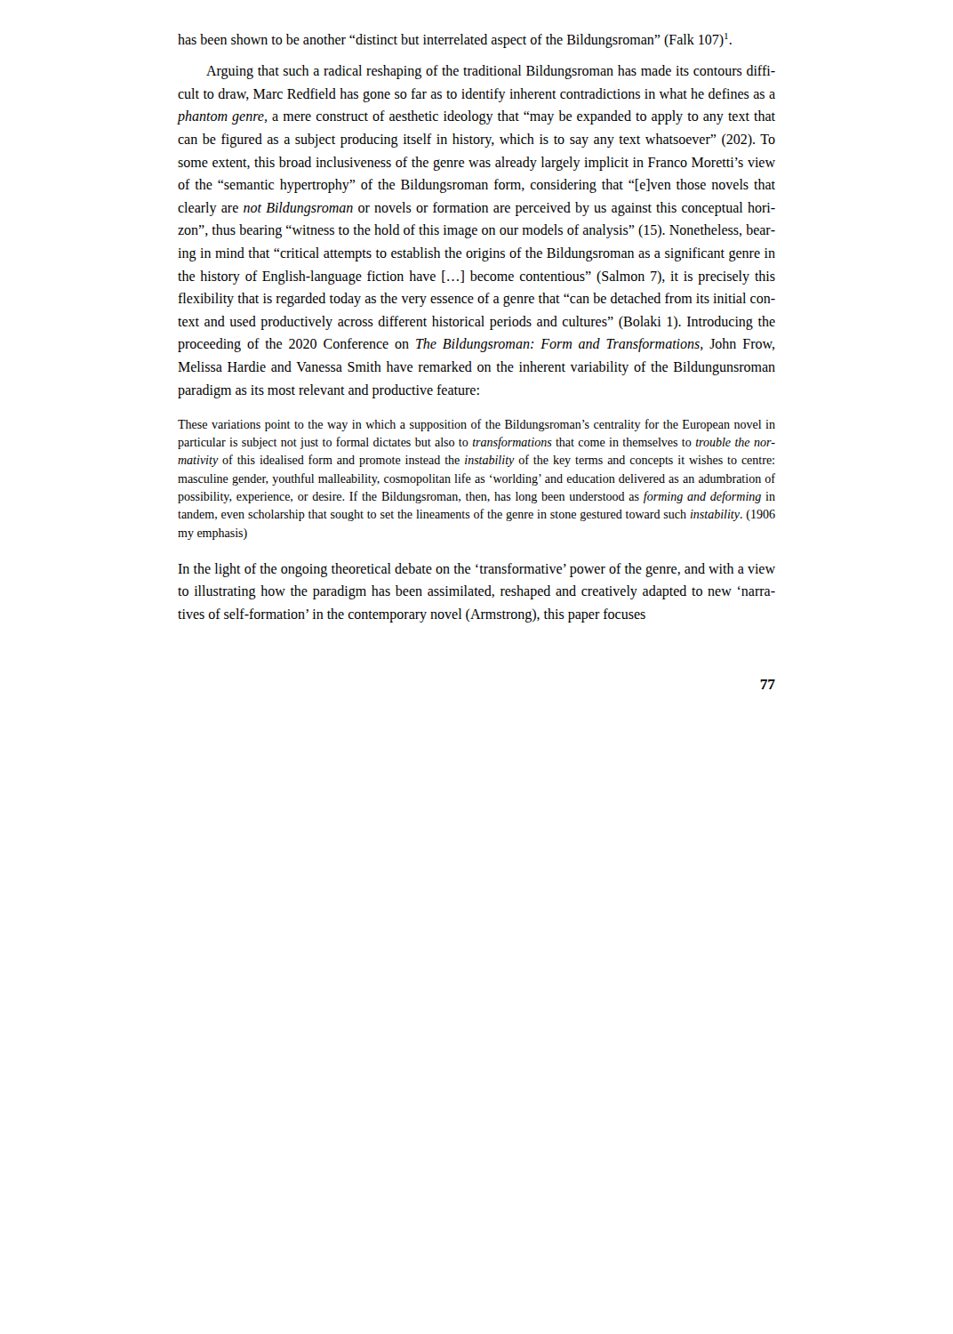has been shown to be another “distinct but interrelated aspect of the Bildungsroman” (Falk 107)1.
Arguing that such a radical reshaping of the traditional Bildungsroman has made its contours difficult to draw, Marc Redfield has gone so far as to identify inherent contradictions in what he defines as a phantom genre, a mere construct of aesthetic ideology that “may be expanded to apply to any text that can be figured as a subject producing itself in history, which is to say any text whatsoever” (202). To some extent, this broad inclusiveness of the genre was already largely implicit in Franco Moretti’s view of the “semantic hypertrophy” of the Bildungsroman form, considering that “[e]ven those novels that clearly are not Bildungsroman or novels or formation are perceived by us against this conceptual horizon”, thus bearing “witness to the hold of this image on our models of analysis” (15). Nonetheless, bearing in mind that “critical attempts to establish the origins of the Bildungsroman as a significant genre in the history of English-language fiction have […] become contentious” (Salmon 7), it is precisely this flexibility that is regarded today as the very essence of a genre that “can be detached from its initial context and used productively across different historical periods and cultures” (Bolaki 1). Introducing the proceeding of the 2020 Conference on The Bildungsroman: Form and Transformations, John Frow, Melissa Hardie and Vanessa Smith have remarked on the inherent variability of the Bildungunsroman paradigm as its most relevant and productive feature:
These variations point to the way in which a supposition of the Bildungsroman’s centrality for the European novel in particular is subject not just to formal dictates but also to transformations that come in themselves to trouble the normativity of this idealised form and promote instead the instability of the key terms and concepts it wishes to centre: masculine gender, youthful malleability, cosmopolitan life as ‘worlding’ and education delivered as an adumbration of possibility, experience, or desire. If the Bildungsroman, then, has long been understood as forming and deforming in tandem, even scholarship that sought to set the lineaments of the genre in stone gestured toward such instability. (1906 my emphasis)
In the light of the ongoing theoretical debate on the ‘transformative’ power of the genre, and with a view to illustrating how the paradigm has been assimilated, reshaped and creatively adapted to new ‘narratives of self-formation’ in the contemporary novel (Armstrong), this paper focuses
77